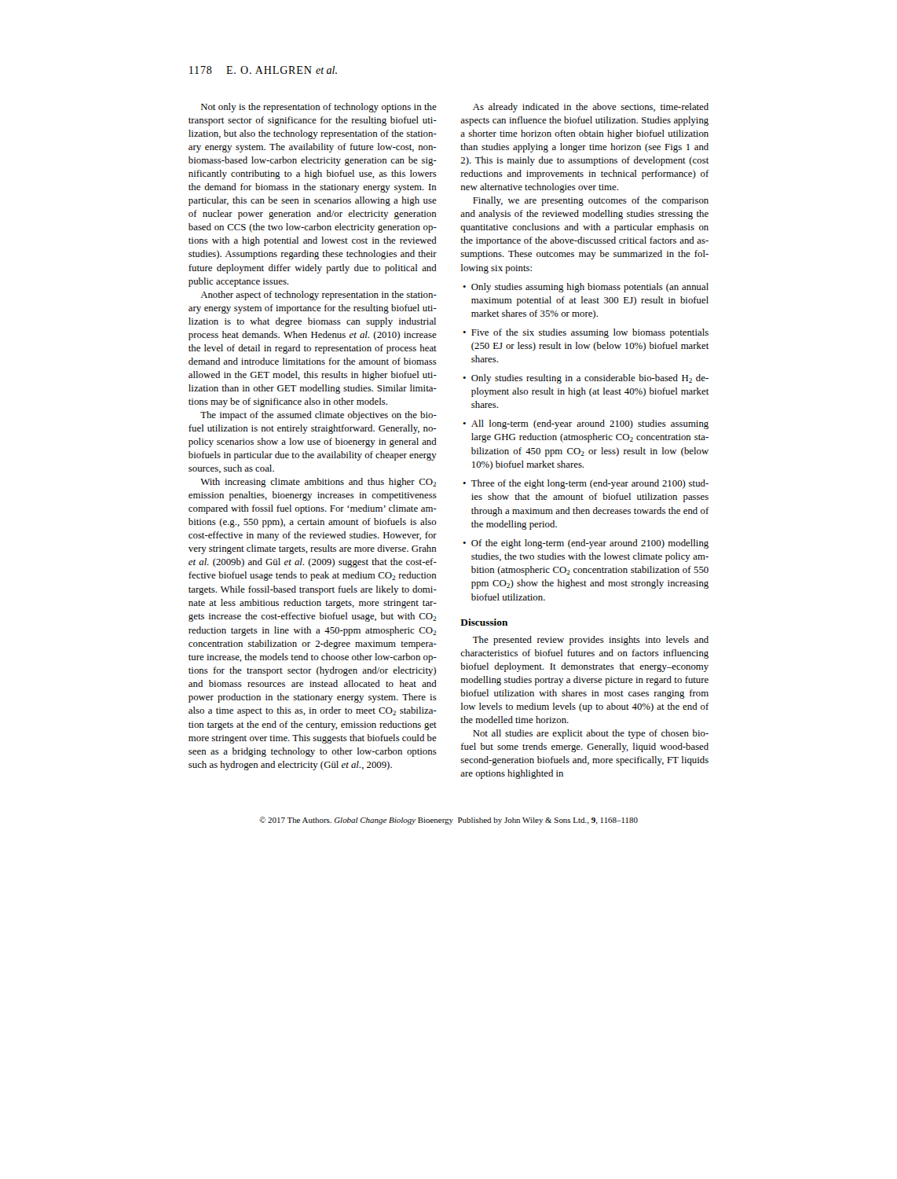1178 E. O. AHLGREN et al.
Not only is the representation of technology options in the transport sector of significance for the resulting biofuel utilization, but also the technology representation of the stationary energy system. The availability of future low-cost, non-biomass-based low-carbon electricity generation can be significantly contributing to a high biofuel use, as this lowers the demand for biomass in the stationary energy system. In particular, this can be seen in scenarios allowing a high use of nuclear power generation and/or electricity generation based on CCS (the two low-carbon electricity generation options with a high potential and lowest cost in the reviewed studies). Assumptions regarding these technologies and their future deployment differ widely partly due to political and public acceptance issues.
Another aspect of technology representation in the stationary energy system of importance for the resulting biofuel utilization is to what degree biomass can supply industrial process heat demands. When Hedenus et al. (2010) increase the level of detail in regard to representation of process heat demand and introduce limitations for the amount of biomass allowed in the GET model, this results in higher biofuel utilization than in other GET modelling studies. Similar limitations may be of significance also in other models.
The impact of the assumed climate objectives on the biofuel utilization is not entirely straightforward. Generally, no-policy scenarios show a low use of bioenergy in general and biofuels in particular due to the availability of cheaper energy sources, such as coal.
With increasing climate ambitions and thus higher CO2 emission penalties, bioenergy increases in competitiveness compared with fossil fuel options. For ‘medium’ climate ambitions (e.g., 550 ppm), a certain amount of biofuels is also cost-effective in many of the reviewed studies. However, for very stringent climate targets, results are more diverse. Grahn et al. (2009b) and Gül et al. (2009) suggest that the cost-effective biofuel usage tends to peak at medium CO2 reduction targets. While fossil-based transport fuels are likely to dominate at less ambitious reduction targets, more stringent targets increase the cost-effective biofuel usage, but with CO2 reduction targets in line with a 450-ppm atmospheric CO2 concentration stabilization or 2-degree maximum temperature increase, the models tend to choose other low-carbon options for the transport sector (hydrogen and/or electricity) and biomass resources are instead allocated to heat and power production in the stationary energy system. There is also a time aspect to this as, in order to meet CO2 stabilization targets at the end of the century, emission reductions get more stringent over time. This suggests that biofuels could be seen as a bridging technology to other low-carbon options such as hydrogen and electricity (Gül et al., 2009).
As already indicated in the above sections, time-related aspects can influence the biofuel utilization. Studies applying a shorter time horizon often obtain higher biofuel utilization than studies applying a longer time horizon (see Figs 1 and 2). This is mainly due to assumptions of development (cost reductions and improvements in technical performance) of new alternative technologies over time.
Finally, we are presenting outcomes of the comparison and analysis of the reviewed modelling studies stressing the quantitative conclusions and with a particular emphasis on the importance of the above-discussed critical factors and assumptions. These outcomes may be summarized in the following six points:
Only studies assuming high biomass potentials (an annual maximum potential of at least 300 EJ) result in biofuel market shares of 35% or more).
Five of the six studies assuming low biomass potentials (250 EJ or less) result in low (below 10%) biofuel market shares.
Only studies resulting in a considerable bio-based H2 deployment also result in high (at least 40%) biofuel market shares.
All long-term (end-year around 2100) studies assuming large GHG reduction (atmospheric CO2 concentration stabilization of 450 ppm CO2 or less) result in low (below 10%) biofuel market shares.
Three of the eight long-term (end-year around 2100) studies show that the amount of biofuel utilization passes through a maximum and then decreases towards the end of the modelling period.
Of the eight long-term (end-year around 2100) modelling studies, the two studies with the lowest climate policy ambition (atmospheric CO2 concentration stabilization of 550 ppm CO2) show the highest and most strongly increasing biofuel utilization.
Discussion
The presented review provides insights into levels and characteristics of biofuel futures and on factors influencing biofuel deployment. It demonstrates that energy–economy modelling studies portray a diverse picture in regard to future biofuel utilization with shares in most cases ranging from low levels to medium levels (up to about 40%) at the end of the modelled time horizon.
Not all studies are explicit about the type of chosen biofuel but some trends emerge. Generally, liquid wood-based second-generation biofuels and, more specifically, FT liquids are options highlighted in
© 2017 The Authors. Global Change Biology Bioenergy Published by John Wiley & Sons Ltd., 9, 1168–1180